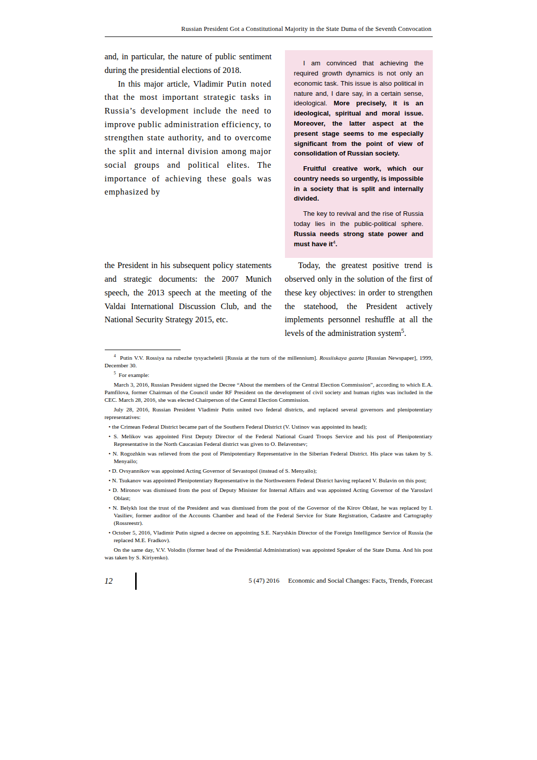Russian President Got a Constitutional Majority in the State Duma of the Seventh Convocation
and, in particular, the nature of public sentiment during the presidential elections of 2018.
In this major article, Vladimir Putin noted that the most important strategic tasks in Russia’s development include the need to improve public administration efficiency, to strengthen state authority, and to overcome the split and internal division among major social groups and political elites. The importance of achieving these goals was emphasized by
I am convinced that achieving the required growth dynamics is not only an economic task. This issue is also political in nature and, I dare say, in a certain sense, ideological. More precisely, it is an ideological, spiritual and moral issue. Moreover, the latter aspect at the present stage seems to me especially significant from the point of view of consolidation of Russian society.
Fruitful creative work, which our country needs so urgently, is impossible in a society that is split and internally divided.
The key to revival and the rise of Russia today lies in the public-political sphere. Russia needs strong state power and must have it4.
the President in his subsequent policy statements and strategic documents: the 2007 Munich speech, the 2013 speech at the meeting of the Valdai International Discussion Club, and the National Security Strategy 2015, etc.
Today, the greatest positive trend is observed only in the solution of the first of these key objectives: in order to strengthen the statehood, the President actively implements personnel reshuffle at all the levels of the administration system5.
4 Putin V.V. Rossiya na rubezhe tysyacheletii [Russia at the turn of the millennium]. Rossiiskaya gazeta [Russian Newspaper], 1999, December 30.
5 For example:
March 3, 2016, Russian President signed the Decree “About the members of the Central Election Commission”, according to which E.A. Pamfilova, former Chairman of the Council under RF President on the development of civil society and human rights was included in the CEC. March 28, 2016, she was elected Chairperson of the Central Election Commission.
July 28, 2016, Russian President Vladimir Putin united two federal districts, and replaced several governors and plenipotentiary representatives:
• the Crimean Federal District became part of the Southern Federal District (V. Ustinov was appointed its head);
• S. Melikov was appointed First Deputy Director of the Federal National Guard Troops Service and his post of Plenipotentiary Representative in the North Caucasian Federal district was given to O. Belaventsev;
• N. Rogozhkin was relieved from the post of Plenipotentiary Representative in the Siberian Federal District. His place was taken by S. Menyailo;
• D. Ovsyannikov was appointed Acting Governor of Sevastopol (instead of S. Menyailo);
• N. Tsukanov was appointed Plenipotentiary Representative in the Northwestern Federal District having replaced V. Bulavin on this post;
• D. Mironov was dismissed from the post of Deputy Minister for Internal Affairs and was appointed Acting Governor of the Yaroslavl Oblast;
• N. Belykh lost the trust of the President and was dismissed from the post of the Governor of the Kirov Oblast, he was replaced by I. Vasiliev, former auditor of the Accounts Chamber and head of the Federal Service for State Registration, Cadastre and Cartography (Rossreestr).
• October 5, 2016, Vladimir Putin signed a decree on appointing S.E. Naryshkin Director of the Foreign Intelligence Service of Russia (he replaced M.E. Fradkov).
On the same day, V.V. Volodin (former head of the Presidential Administration) was appointed Speaker of the State Duma. And his post was taken by S. Kiriyenko).
12
5 (47) 2016 Economic and Social Changes: Facts, Trends, Forecast